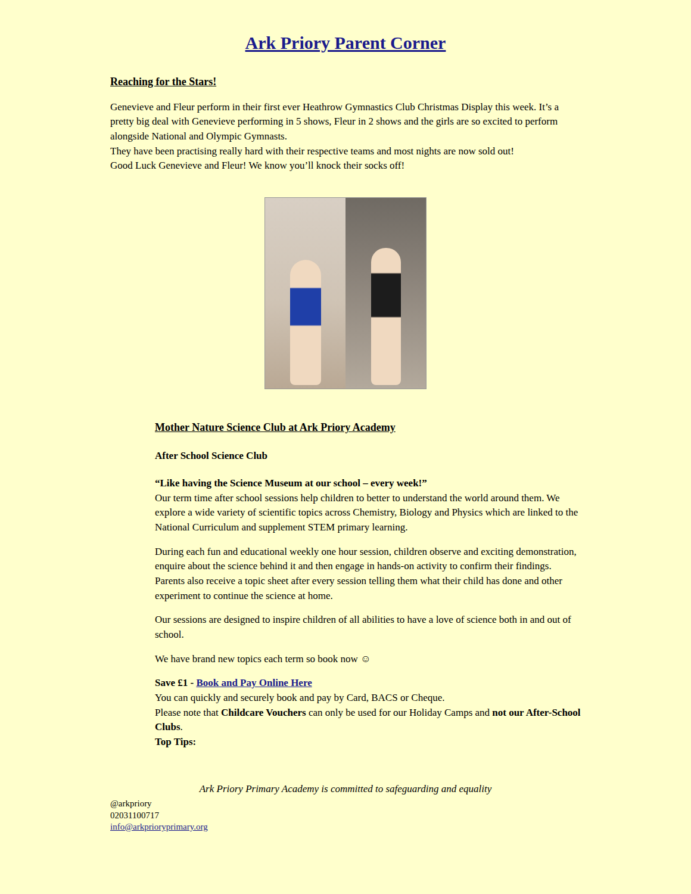Ark Priory Parent Corner
Reaching for the Stars!
Genevieve and Fleur perform in their first ever Heathrow Gymnastics Club Christmas Display this week. It’s a pretty big deal with Genevieve performing in 5 shows, Fleur in 2 shows and the girls are so excited to perform alongside National and Olympic Gymnasts.
They have been practising really hard with their respective teams and most nights are now sold out!
Good Luck Genevieve and Fleur! We know you’ll knock their socks off!
Mother Nature Science Club at Ark Priory Academy
After School Science Club
“Like having the Science Museum at our school – every week!”
Our term time after school sessions help children to better to understand the world around them. We explore a wide variety of scientific topics across Chemistry, Biology and Physics which are linked to the National Curriculum and supplement STEM primary learning.
During each fun and educational weekly one hour session, children observe and exciting demonstration, enquire about the science behind it and then engage in hands-on activity to confirm their findings. Parents also receive a topic sheet after every session telling them what their child has done and other experiment to continue the science at home.
Our sessions are designed to inspire children of all abilities to have a love of science both in and out of school.
We have brand new topics each term so book now ☺
Save £1 - Book and Pay Online Here
You can quickly and securely book and pay by Card, BACS or Cheque.
Please note that Childcare Vouchers can only be used for our Holiday Camps and not our After-School Clubs.
Top Tips:
Ark Priory Primary Academy is committed to safeguarding and equality
@arkpriory
02031100717
info@arkprioryprimary.org